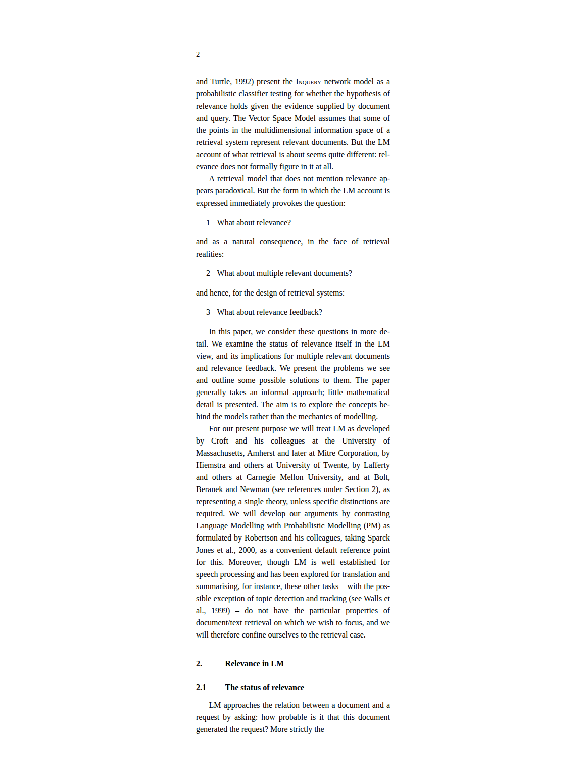2
and Turtle, 1992) present the Inquery network model as a probabilistic classifier testing for whether the hypothesis of relevance holds given the evidence supplied by document and query. The Vector Space Model assumes that some of the points in the multidimensional information space of a retrieval system represent relevant documents. But the LM account of what retrieval is about seems quite different: relevance does not formally figure in it at all.
A retrieval model that does not mention relevance appears paradoxical. But the form in which the LM account is expressed immediately provokes the question:
1 What about relevance?
and as a natural consequence, in the face of retrieval realities:
2 What about multiple relevant documents?
and hence, for the design of retrieval systems:
3 What about relevance feedback?
In this paper, we consider these questions in more detail. We examine the status of relevance itself in the LM view, and its implications for multiple relevant documents and relevance feedback. We present the problems we see and outline some possible solutions to them. The paper generally takes an informal approach; little mathematical detail is presented. The aim is to explore the concepts behind the models rather than the mechanics of modelling.
For our present purpose we will treat LM as developed by Croft and his colleagues at the University of Massachusetts, Amherst and later at Mitre Corporation, by Hiemstra and others at University of Twente, by Lafferty and others at Carnegie Mellon University, and at Bolt, Beranek and Newman (see references under Section 2), as representing a single theory, unless specific distinctions are required. We will develop our arguments by contrasting Language Modelling with Probabilistic Modelling (PM) as formulated by Robertson and his colleagues, taking Sparck Jones et al., 2000, as a convenient default reference point for this. Moreover, though LM is well established for speech processing and has been explored for translation and summarising, for instance, these other tasks – with the possible exception of topic detection and tracking (see Walls et al., 1999) – do not have the particular properties of document/text retrieval on which we wish to focus, and we will therefore confine ourselves to the retrieval case.
2. Relevance in LM
2.1 The status of relevance
LM approaches the relation between a document and a request by asking: how probable is it that this document generated the request? More strictly the